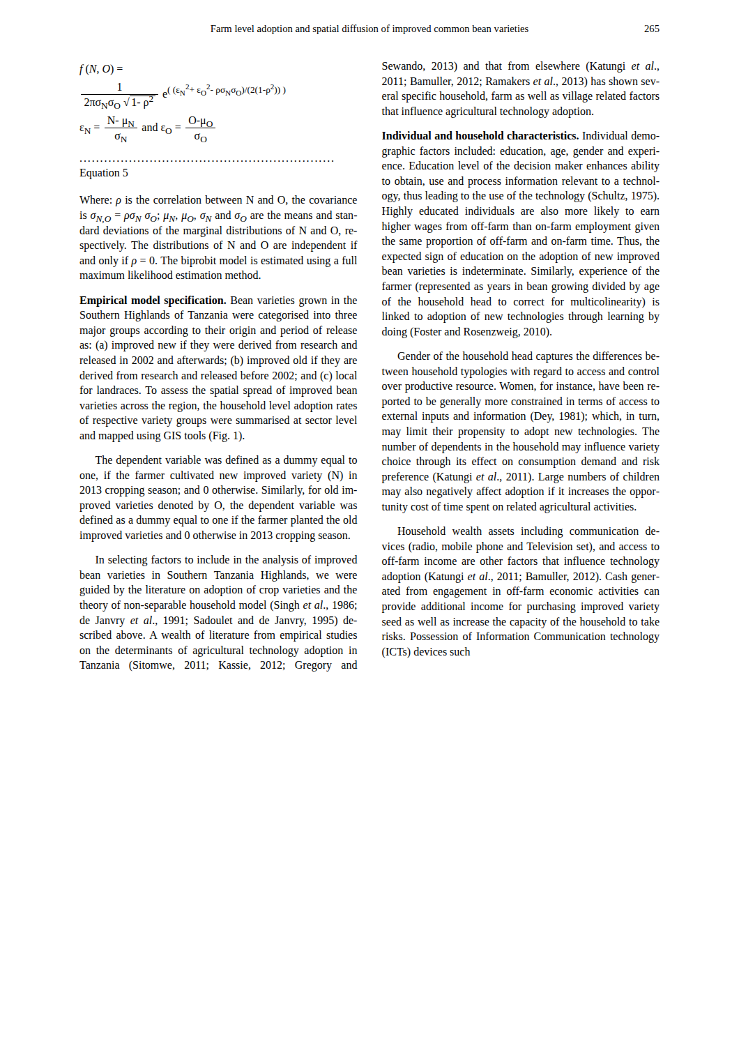Farm level adoption and spatial diffusion of improved common bean varieties 265
f (N, O) =
1 2πσNσO √1- ρ2 e( (εN2+ εO2- ρσNσO)/(2(1-ρ2)) )
εN = N- μN σN and εO = O-μO σO
.............................................................. Equation 5
Where: ρ is the correlation between N and O, the covariance is σN,O = ρσN σO; μN, μO, σN and σO are the means and standard deviations of the marginal distributions of N and O, respectively. The distributions of N and O are independent if and only if ρ = 0. The biprobit model is estimated using a full maximum likelihood estimation method.
Empirical model specification. Bean varieties grown in the Southern Highlands of Tanzania were categorised into three major groups according to their origin and period of release as: (a) improved new if they were derived from research and released in 2002 and afterwards; (b) improved old if they are derived from research and released before 2002; and (c) local for landraces. To assess the spatial spread of improved bean varieties across the region, the household level adoption rates of respective variety groups were summarised at sector level and mapped using GIS tools (Fig. 1).
The dependent variable was defined as a dummy equal to one, if the farmer cultivated new improved variety (N) in 2013 cropping season; and 0 otherwise. Similarly, for old improved varieties denoted by O, the dependent variable was defined as a dummy equal to one if the farmer planted the old improved varieties and 0 otherwise in 2013 cropping season.
In selecting factors to include in the analysis of improved bean varieties in Southern Tanzania Highlands, we were guided by the literature on adoption of crop varieties and the theory of non-separable household model (Singh et al., 1986; de Janvry et al., 1991; Sadoulet and de Janvry, 1995) described above. A wealth of literature from empirical studies on the determinants of agricultural technology adoption in Tanzania (Sitomwe, 2011; Kassie, 2012; Gregory and Sewando, 2013) and that from elsewhere (Katungi et al., 2011; Bamuller, 2012; Ramakers et al., 2013) has shown several specific household, farm as well as village related factors that influence agricultural technology adoption.
Individual and household characteristics. Individual demographic factors included: education, age, gender and experience. Education level of the decision maker enhances ability to obtain, use and process information relevant to a technology, thus leading to the use of the technology (Schultz, 1975). Highly educated individuals are also more likely to earn higher wages from off-farm than on-farm employment given the same proportion of off-farm and on-farm time. Thus, the expected sign of education on the adoption of new improved bean varieties is indeterminate. Similarly, experience of the farmer (represented as years in bean growing divided by age of the household head to correct for multicolinearity) is linked to adoption of new technologies through learning by doing (Foster and Rosenzweig, 2010).
Gender of the household head captures the differences between household typologies with regard to access and control over productive resource. Women, for instance, have been reported to be generally more constrained in terms of access to external inputs and information (Dey, 1981); which, in turn, may limit their propensity to adopt new technologies. The number of dependents in the household may influence variety choice through its effect on consumption demand and risk preference (Katungi et al., 2011). Large numbers of children may also negatively affect adoption if it increases the opportunity cost of time spent on related agricultural activities.
Household wealth assets including communication devices (radio, mobile phone and Television set), and access to off-farm income are other factors that influence technology adoption (Katungi et al., 2011; Bamuller, 2012). Cash generated from engagement in off-farm economic activities can provide additional income for purchasing improved variety seed as well as increase the capacity of the household to take risks. Possession of Information Communication technology (ICTs) devices such